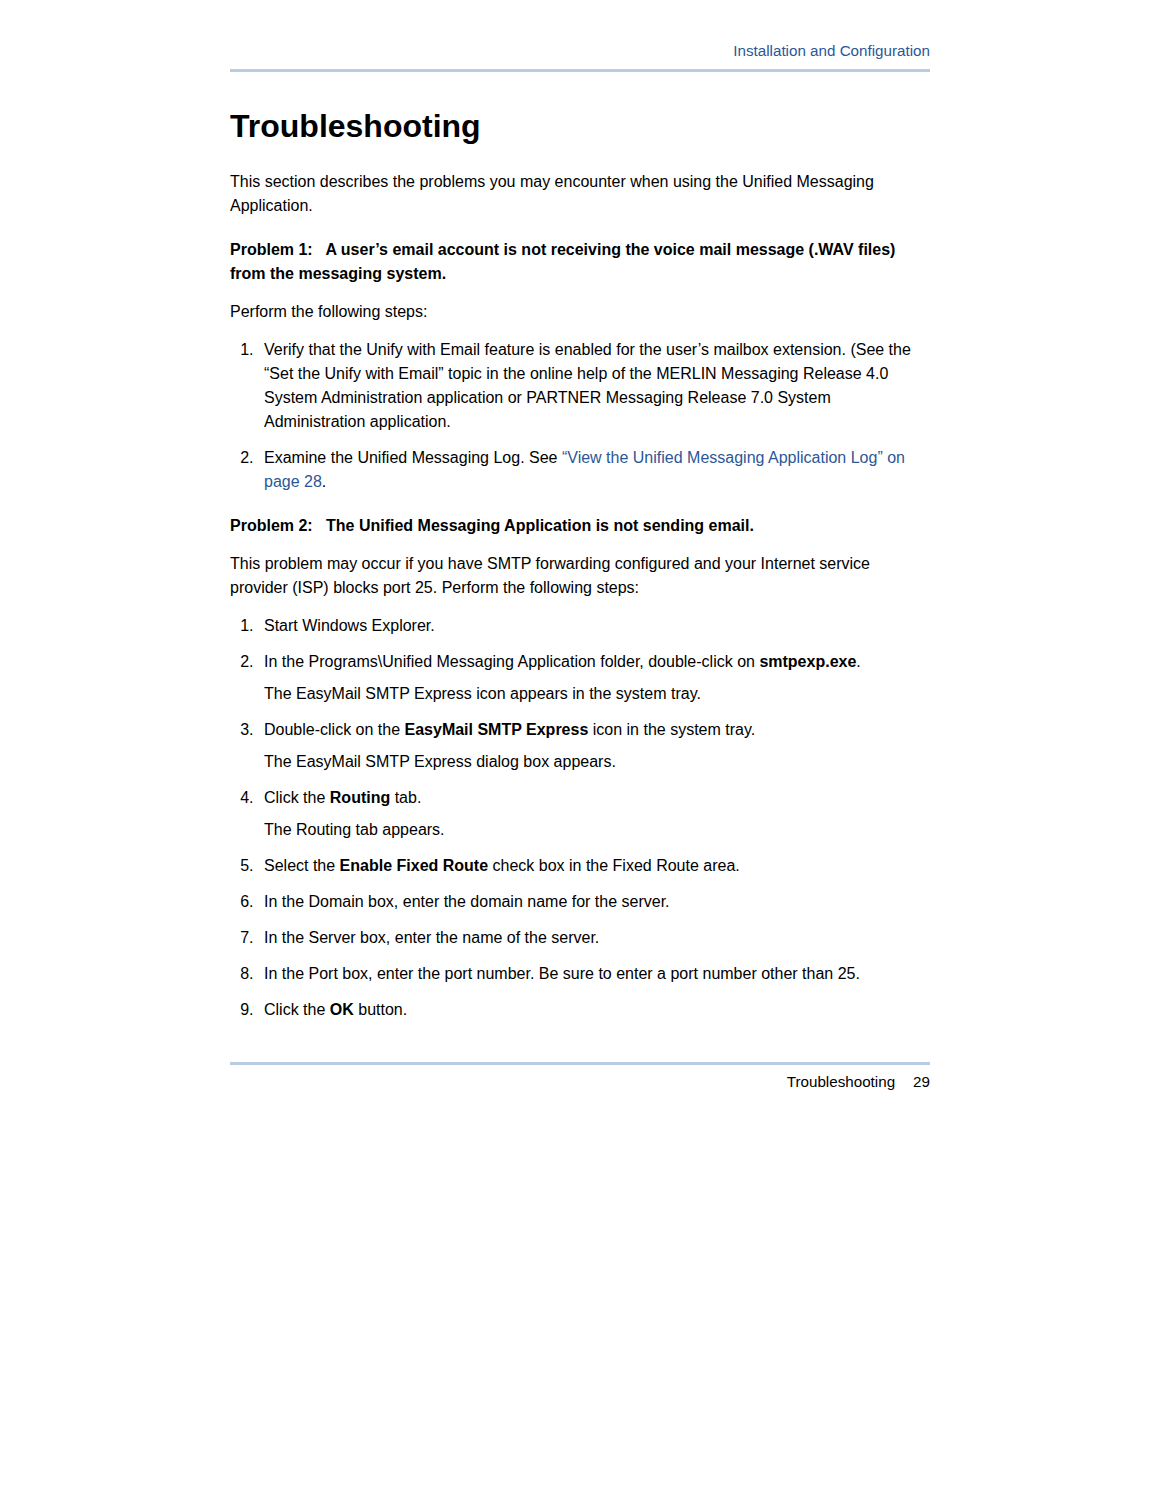Installation and Configuration
Troubleshooting
This section describes the problems you may encounter when using the Unified Messaging Application.
Problem 1: A user’s email account is not receiving the voice mail message (.WAV files) from the messaging system.
Perform the following steps:
Verify that the Unify with Email feature is enabled for the user’s mailbox extension. (See the “Set the Unify with Email” topic in the online help of the MERLIN Messaging Release 4.0 System Administration application or PARTNER Messaging Release 7.0 System Administration application.
Examine the Unified Messaging Log. See “View the Unified Messaging Application Log” on page 28.
Problem 2: The Unified Messaging Application is not sending email.
This problem may occur if you have SMTP forwarding configured and your Internet service provider (ISP) blocks port 25. Perform the following steps:
Start Windows Explorer.
In the Programs\Unified Messaging Application folder, double-click on smtpexp.exe.
The EasyMail SMTP Express icon appears in the system tray.
Double-click on the EasyMail SMTP Express icon in the system tray.
The EasyMail SMTP Express dialog box appears.
Click the Routing tab.
The Routing tab appears.
Select the Enable Fixed Route check box in the Fixed Route area.
In the Domain box, enter the domain name for the server.
In the Server box, enter the name of the server.
In the Port box, enter the port number. Be sure to enter a port number other than 25.
Click the OK button.
Troubleshooting29